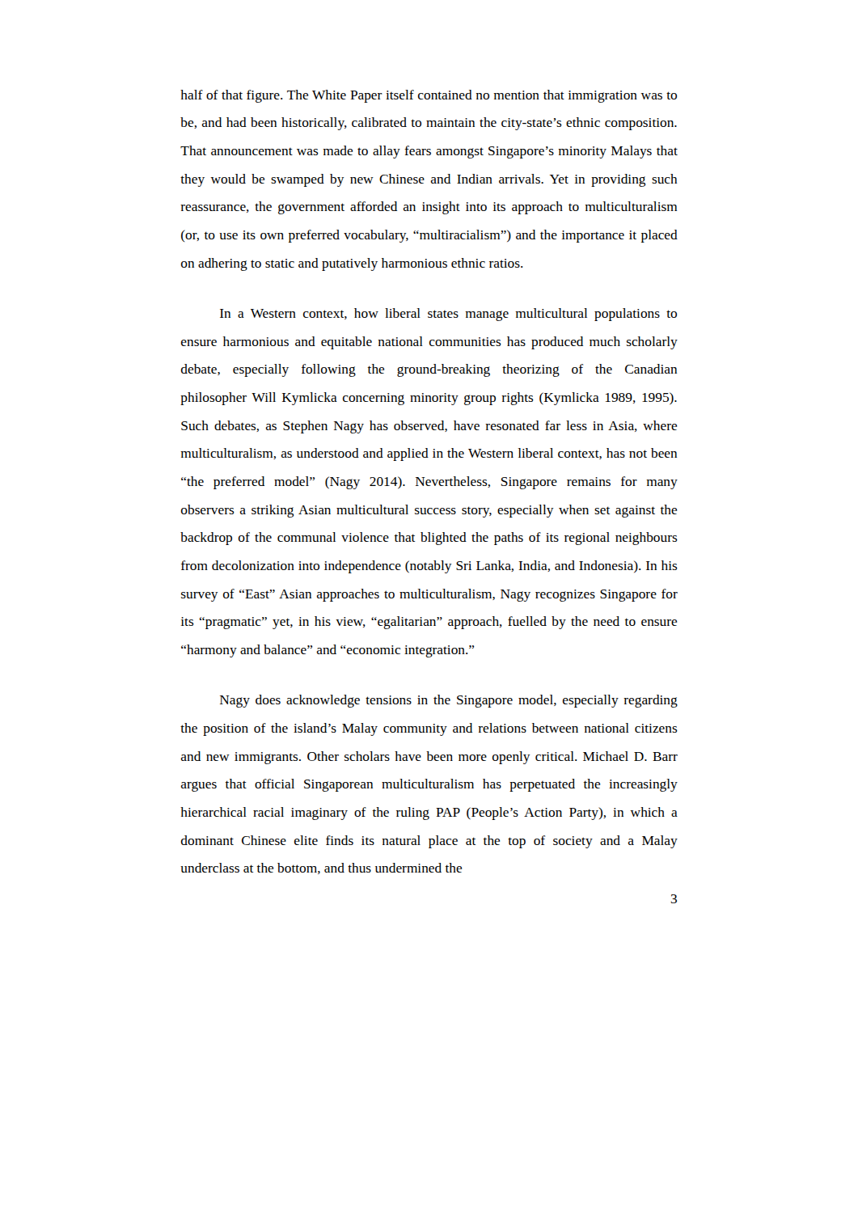half of that figure. The White Paper itself contained no mention that immigration was to be, and had been historically, calibrated to maintain the city-state’s ethnic composition. That announcement was made to allay fears amongst Singapore’s minority Malays that they would be swamped by new Chinese and Indian arrivals. Yet in providing such reassurance, the government afforded an insight into its approach to multiculturalism (or, to use its own preferred vocabulary, “multiracialism”) and the importance it placed on adhering to static and putatively harmonious ethnic ratios.
In a Western context, how liberal states manage multicultural populations to ensure harmonious and equitable national communities has produced much scholarly debate, especially following the ground-breaking theorizing of the Canadian philosopher Will Kymlicka concerning minority group rights (Kymlicka 1989, 1995). Such debates, as Stephen Nagy has observed, have resonated far less in Asia, where multiculturalism, as understood and applied in the Western liberal context, has not been “the preferred model” (Nagy 2014). Nevertheless, Singapore remains for many observers a striking Asian multicultural success story, especially when set against the backdrop of the communal violence that blighted the paths of its regional neighbours from decolonization into independence (notably Sri Lanka, India, and Indonesia). In his survey of “East” Asian approaches to multiculturalism, Nagy recognizes Singapore for its “pragmatic” yet, in his view, “egalitarian” approach, fuelled by the need to ensure “harmony and balance” and “economic integration.”
Nagy does acknowledge tensions in the Singapore model, especially regarding the position of the island’s Malay community and relations between national citizens and new immigrants. Other scholars have been more openly critical. Michael D. Barr argues that official Singaporean multiculturalism has perpetuated the increasingly hierarchical racial imaginary of the ruling PAP (People’s Action Party), in which a dominant Chinese elite finds its natural place at the top of society and a Malay underclass at the bottom, and thus undermined the
3